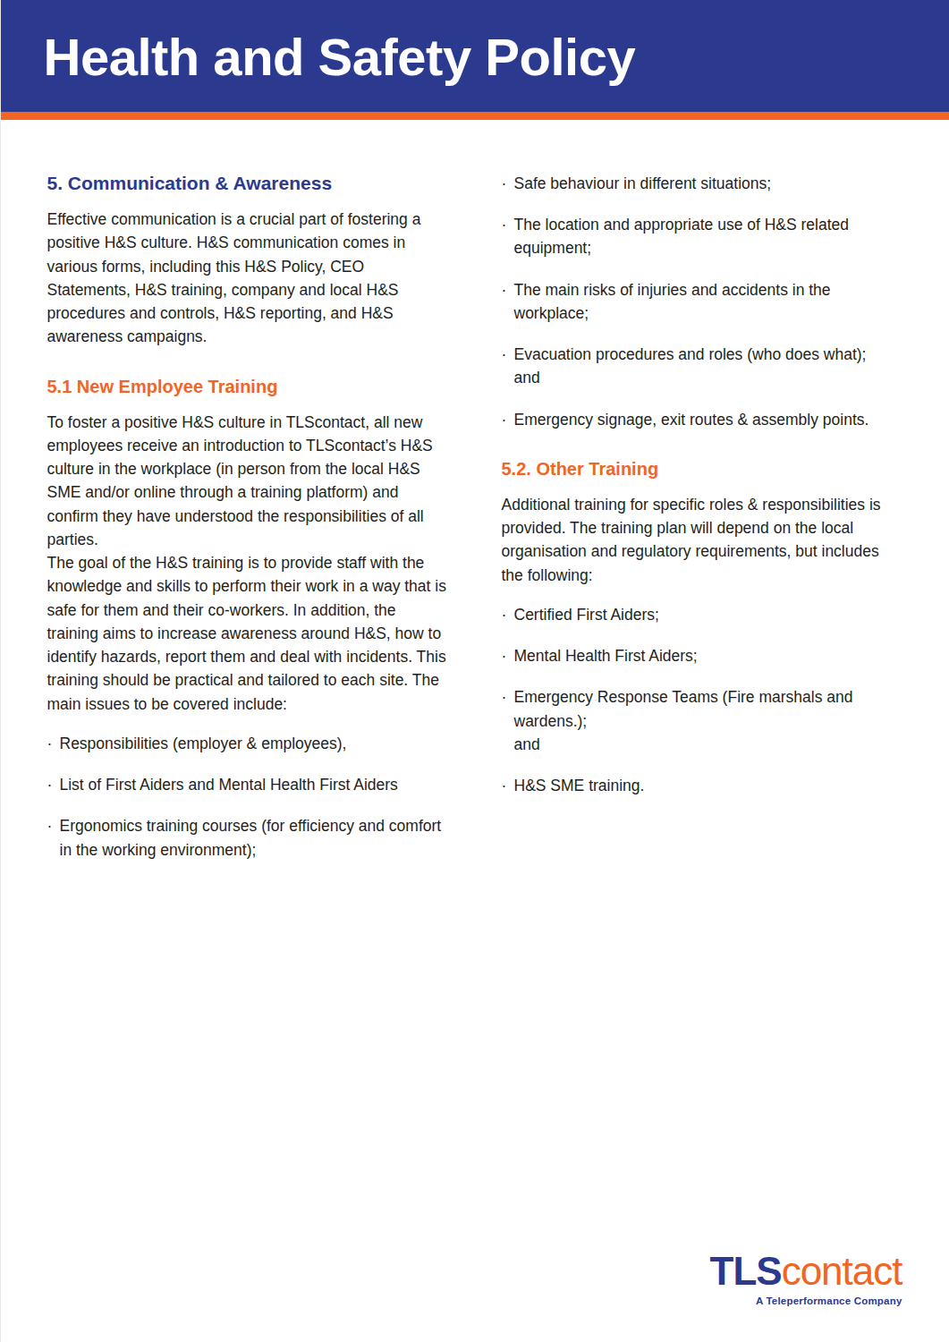Health and Safety Policy
5. Communication & Awareness
Effective communication is a crucial part of fostering a positive H&S culture. H&S communication comes in various forms, including this H&S Policy, CEO Statements, H&S training, company and local H&S procedures and controls, H&S reporting, and H&S awareness campaigns.
5.1 New Employee Training
To foster a positive H&S culture in TLScontact, all new employees receive an introduction to TLScontact’s H&S culture in the workplace (in person from the local H&S SME and/or online through a training platform) and confirm they have understood the responsibilities of all parties.
The goal of the H&S training is to provide staff with the knowledge and skills to perform their work in a way that is safe for them and their co-workers. In addition, the training aims to increase awareness around H&S, how to identify hazards, report them and deal with incidents. This training should be practical and tailored to each site. The main issues to be covered include:
Responsibilities (employer & employees),
List of First Aiders and Mental Health First Aiders
Ergonomics training courses (for efficiency and comfort in the working environment);
Safe behaviour in different situations;
The location and appropriate use of H&S related equipment;
The main risks of injuries and accidents in the workplace;
Evacuation procedures and roles (who does what);
and
Emergency signage, exit routes & assembly points.
5.2. Other Training
Additional training for specific roles & responsibilities is provided. The training plan will depend on the local organisation and regulatory requirements, but includes the following:
Certified First Aiders;
Mental Health First Aiders;
Emergency Response Teams (Fire marshals and wardens.);
and
H&S SME training.
TLS contact
A Teleperformance Company